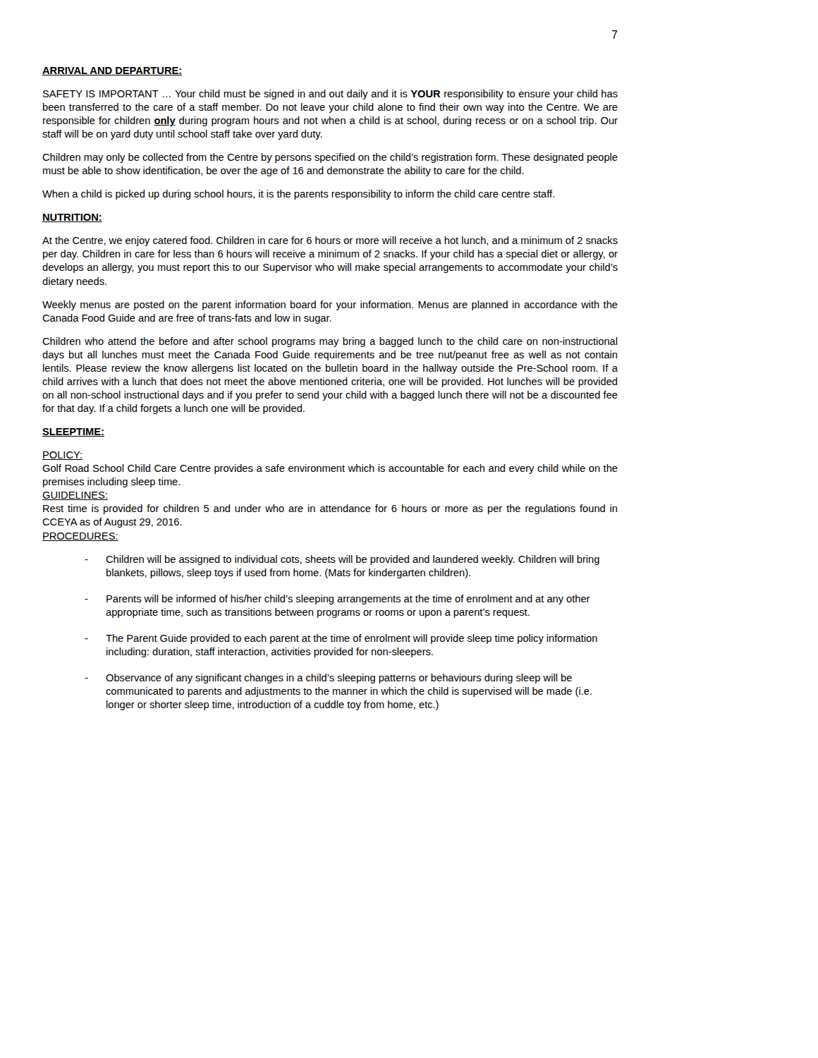7
ARRIVAL AND DEPARTURE:
SAFETY IS IMPORTANT … Your child must be signed in and out daily and it is YOUR responsibility to ensure your child has been transferred to the care of a staff member. Do not leave your child alone to find their own way into the Centre. We are responsible for children only during program hours and not when a child is at school, during recess or on a school trip. Our staff will be on yard duty until school staff take over yard duty.
Children may only be collected from the Centre by persons specified on the child’s registration form. These designated people must be able to show identification, be over the age of 16 and demonstrate the ability to care for the child.
When a child is picked up during school hours, it is the parents responsibility to inform the child care centre staff.
NUTRITION:
At the Centre, we enjoy catered food. Children in care for 6 hours or more will receive a hot lunch, and a minimum of 2 snacks per day. Children in care for less than 6 hours will receive a minimum of 2 snacks. If your child has a special diet or allergy, or develops an allergy, you must report this to our Supervisor who will make special arrangements to accommodate your child’s dietary needs.
Weekly menus are posted on the parent information board for your information. Menus are planned in accordance with the Canada Food Guide and are free of trans-fats and low in sugar.
Children who attend the before and after school programs may bring a bagged lunch to the child care on non-instructional days but all lunches must meet the Canada Food Guide requirements and be tree nut/peanut free as well as not contain lentils. Please review the know allergens list located on the bulletin board in the hallway outside the Pre-School room. If a child arrives with a lunch that does not meet the above mentioned criteria, one will be provided. Hot lunches will be provided on all non-school instructional days and if you prefer to send your child with a bagged lunch there will not be a discounted fee for that day. If a child forgets a lunch one will be provided.
SLEEPTIME:
POLICY:
Golf Road School Child Care Centre provides a safe environment which is accountable for each and every child while on the premises including sleep time.
GUIDELINES:
Rest time is provided for children 5 and under who are in attendance for 6 hours or more as per the regulations found in CCEYA as of August 29, 2016.
PROCEDURES:
Children will be assigned to individual cots, sheets will be provided and laundered weekly. Children will bring blankets, pillows, sleep toys if used from home. (Mats for kindergarten children).
Parents will be informed of his/her child’s sleeping arrangements at the time of enrolment and at any other appropriate time, such as transitions between programs or rooms or upon a parent’s request.
The Parent Guide provided to each parent at the time of enrolment will provide sleep time policy information including: duration, staff interaction, activities provided for non-sleepers.
Observance of any significant changes in a child’s sleeping patterns or behaviours during sleep will be communicated to parents and adjustments to the manner in which the child is supervised will be made (i.e. longer or shorter sleep time, introduction of a cuddle toy from home, etc.)